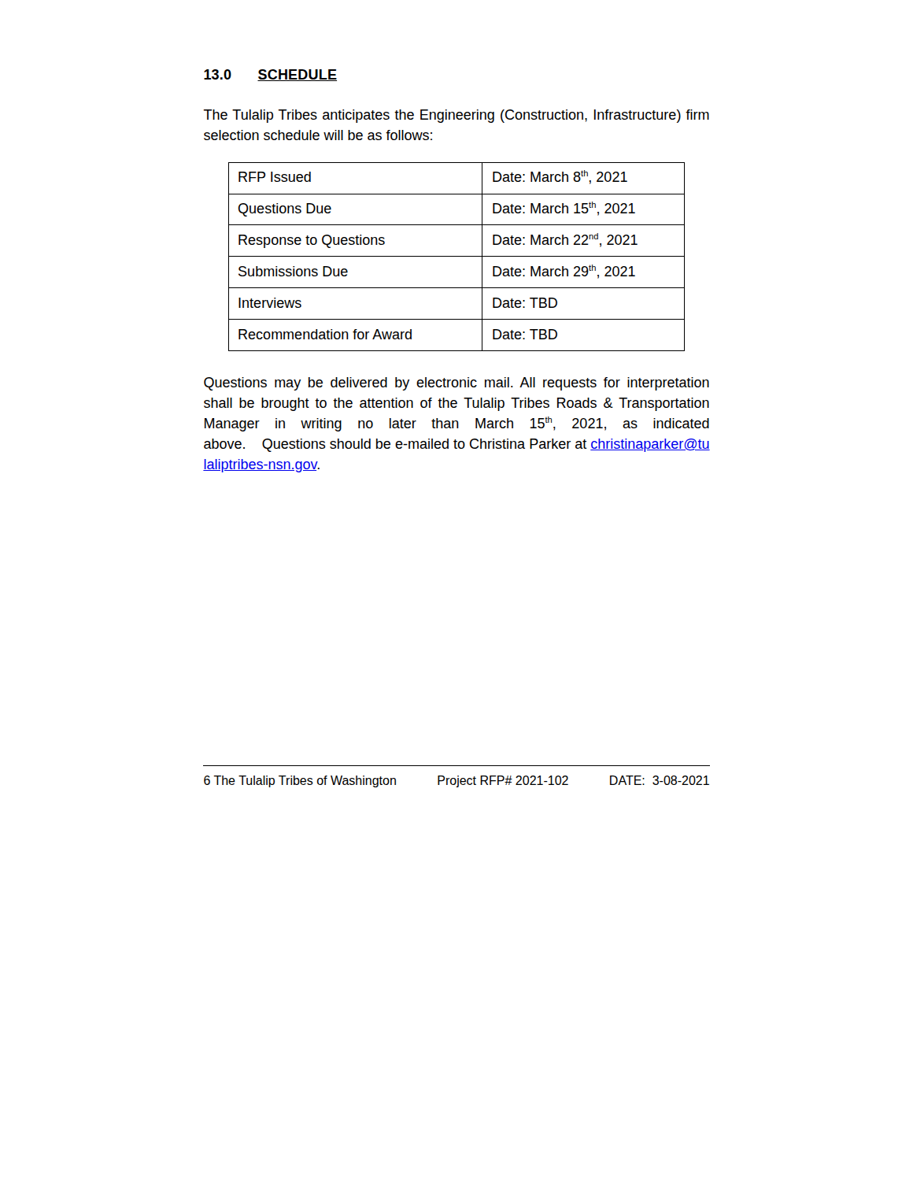13.0 SCHEDULE
The Tulalip Tribes anticipates the Engineering (Construction, Infrastructure) firm selection schedule will be as follows:
| RFP Issued | Date: March 8 th , 2021 |
| Questions Due | Date: March 15 th , 2021 |
| Response to Questions | Date: March 22 nd , 2021 |
| Submissions Due | Date: March 29 th , 2021 |
| Interviews | Date: TBD |
| Recommendation for Award | Date: TBD |
Questions may be delivered by electronic mail. All requests for interpretation shall be brought to the attention of the Tulalip Tribes Roads & Transportation Manager in writing no later than March 15th, 2021, as indicated above. Questions should be e-mailed to Christina Parker at christinaparker@tulaliptribes-nsn.gov.
6 The Tulalip Tribes of Washington
Project RFP# 2021-102
DATE: 3-08-2021